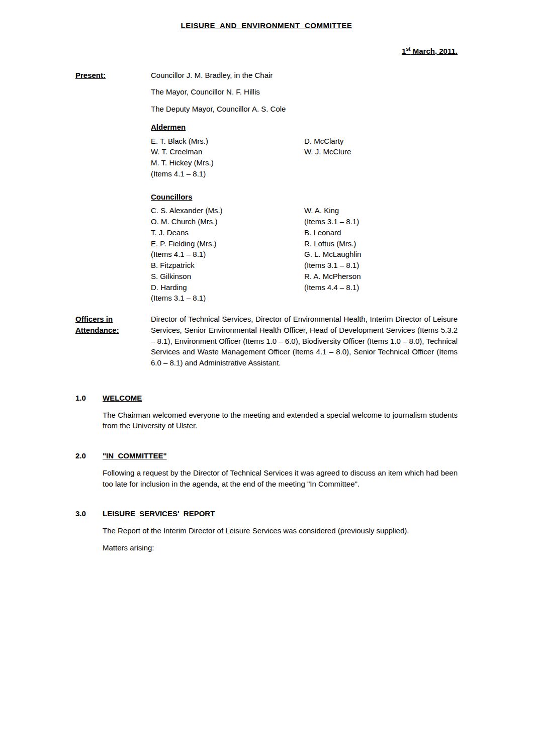LEISURE AND ENVIRONMENT COMMITTEE
1st March, 2011.
| Present: | Councillor J. M. Bradley, in the Chair The Mayor, Councillor N. F. Hillis The Deputy Mayor, Councillor A. S. Cole Aldermen / E. T. Black (Mrs.) W. T. Creelman M. T. Hickey (Mrs.) (Items 4.1 – 8.1) / D. McClarty W. J. McClure / Councillors / C. S. Alexander (Ms.) O. M. Church (Mrs.) T. J. Deans E. P. Fielding (Mrs.) (Items 4.1 – 8.1) B. Fitzpatrick S. Gilkinson D. Harding (Items 3.1 – 8.1) / W. A. King (Items 3.1 – 8.1) B. Leonard R. Loftus (Mrs.) G. L. McLaughlin (Items 3.1 – 8.1) R. A. McPherson (Items 4.4 – 8.1) / |
| Officers in Attendance: | Director of Technical Services, Director of Environmental Health, Interim Director of Leisure Services, Senior Environmental Health Officer, Head of Development Services (Items 5.3.2 – 8.1), Environment Officer (Items 1.0 – 6.0), Biodiversity Officer (Items 1.0 – 8.0), Technical Services and Waste Management Officer (Items 4.1 – 8.0), Senior Technical Officer (Items 6.0 – 8.1) and Administrative Assistant. |
1.0
WELCOME
The Chairman welcomed everyone to the meeting and extended a special welcome to journalism students from the University of Ulster.
2.0
"IN COMMITTEE"
Following a request by the Director of Technical Services it was agreed to discuss an item which had been too late for inclusion in the agenda, at the end of the meeting "In Committee".
3.0
LEISURE SERVICES' REPORT
The Report of the Interim Director of Leisure Services was considered (previously supplied).
Matters arising: